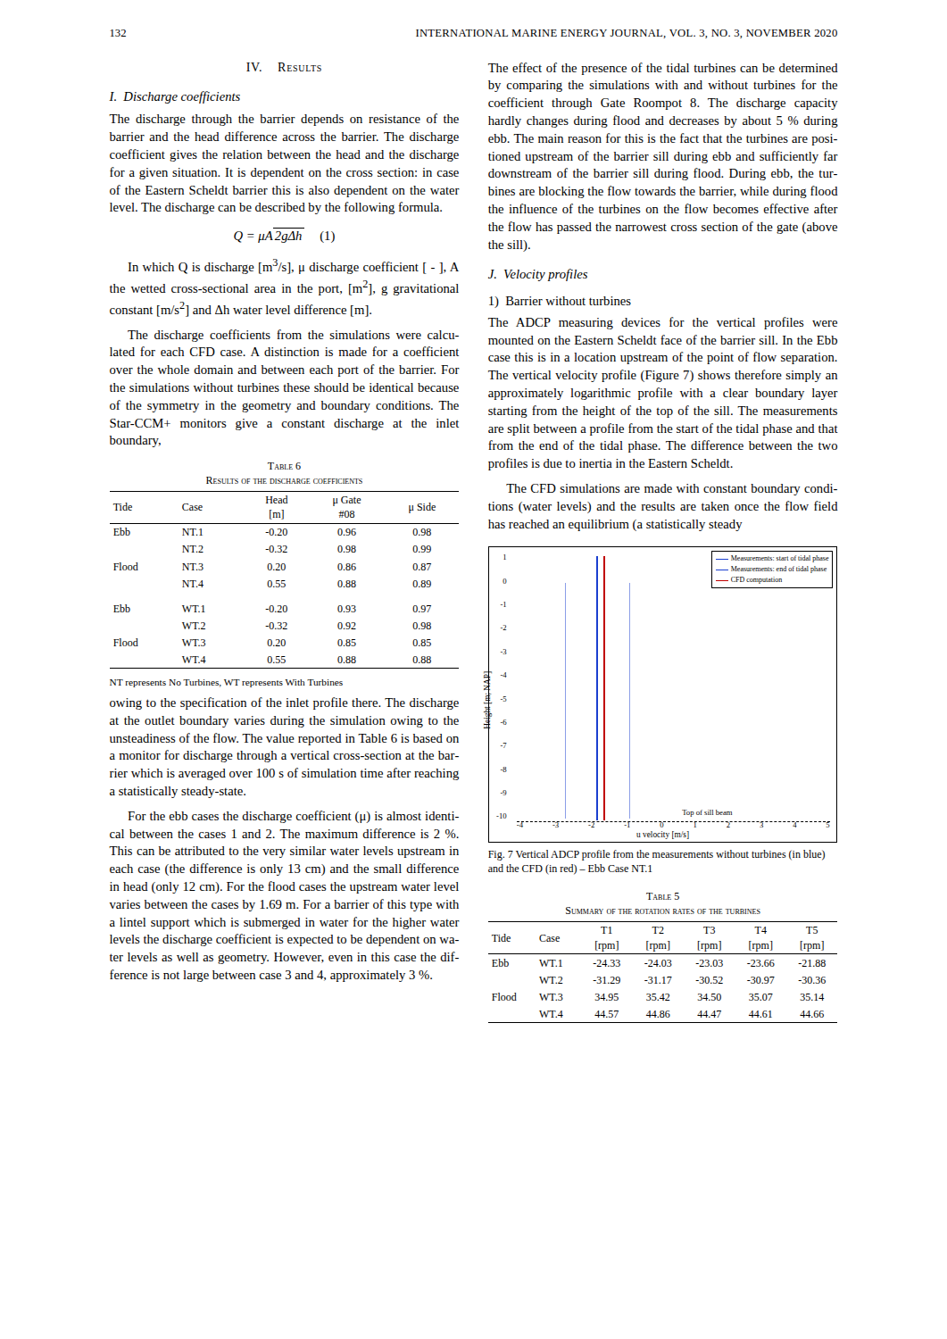132 INTERNATIONAL MARINE ENERGY JOURNAL, VOL. 3, NO. 3, NOVEMBER 2020
IV. Results
I. Discharge coefficients
The discharge through the barrier depends on resistance of the barrier and the head difference across the barrier. The discharge coefficient gives the relation between the head and the discharge for a given situation. It is dependent on the cross section: in case of the Eastern Scheldt barrier this is also dependent on the water level. The discharge can be described by the following formula.
Q = μA 2g Δh (1)
In which Q is discharge [m3/s], μ discharge coefficient [ - ], A the wetted cross-sectional area in the port, [m2], g gravitational constant [m/s2] and Δh water level difference [m].
The discharge coefficients from the simulations were calculated for each CFD case. A distinction is made for a coefficient over the whole domain and between each port of the barrier. For the simulations without turbines these should be identical because of the symmetry in the geometry and boundary conditions. The Star-CCM+ monitors give a constant discharge at the inlet boundary,
Table 6
Results of the discharge coefficients
| Tide | Case | Head [m] | μ Gate #08 | μ Side |
| --- | --- | --- | --- | --- |
| Ebb | NT.1 | -0.20 | 0.96 | 0.98 |
| | NT.2 | -0.32 | 0.98 | 0.99 |
| Flood | NT.3 | 0.20 | 0.86 | 0.87 |
| | NT.4 | 0.55 | 0.88 | 0.89 |
| Ebb | WT.1 | -0.20 | 0.93 | 0.97 |
| | WT.2 | -0.32 | 0.92 | 0.98 |
| Flood | WT.3 | 0.20 | 0.85 | 0.85 |
| | WT.4 | 0.55 | 0.88 | 0.88 |
NT represents No Turbines, WT represents With Turbines
owing to the specification of the inlet profile there. The discharge at the outlet boundary varies during the simulation owing to the unsteadiness of the flow. The value reported in Table 6 is based on a monitor for discharge through a vertical cross-section at the barrier which is averaged over 100 s of simulation time after reaching a statistically steady-state.
For the ebb cases the discharge coefficient (μ) is almost identical between the cases 1 and 2. The maximum difference is 2 %. This can be attributed to the very similar water levels upstream in each case (the difference is only 13 cm) and the small difference in head (only 12 cm). For the flood cases the upstream water level varies between the cases by 1.69 m. For a barrier of this type with a lintel support which is submerged in water for the higher water levels the discharge coefficient is expected to be dependent on water levels as well as geometry. However, even in this case the difference is not large between case 3 and 4, approximately 3 %.
The effect of the presence of the tidal turbines can be determined by comparing the simulations with and without turbines for the coefficient through Gate Roompot 8. The discharge capacity hardly changes during flood and decreases by about 5 % during ebb. The main reason for this is the fact that the turbines are positioned upstream of the barrier sill during ebb and sufficiently far downstream of the barrier sill during flood. During ebb, the turbines are blocking the flow towards the barrier, while during flood the influence of the turbines on the flow becomes effective after the flow has passed the narrowest cross section of the gate (above the sill).
J. Velocity profiles
1) Barrier without turbines
The ADCP measuring devices for the vertical profiles were mounted on the Eastern Scheldt face of the barrier sill. In the Ebb case this is in a location upstream of the point of flow separation. The vertical velocity profile (Figure 7) shows therefore simply an approximately logarithmic profile with a clear boundary layer starting from the height of the top of the sill. The measurements are split between a profile from the start of the tidal phase and that from the end of the tidal phase. The difference between the two profiles is due to inertia in the Eastern Scheldt.
The CFD simulations are made with constant boundary conditions (water levels) and the results are taken once the flow field has reached an equilibrium (a statistically steady
Measurements: start of tidal phase
Measurements: end of tidal phase
CFD computation
10-1-2-3-4-5-6-7-8-9-10
Height [m; NAP]
Top of sill beam
-4-3-2-1012345
u velocity [m/s]
Fig. 7 Vertical ADCP profile from the measurements without turbines (in blue) and the CFD (in red) – Ebb Case NT.1
Table 5
Summary of the rotation rates of the turbines
| Tide | Case | T1 [rpm] | T2 [rpm] | T3 [rpm] | T4 [rpm] | T5 [rpm] |
| --- | --- | --- | --- | --- | --- | --- |
| Ebb | WT.1 | -24.33 | -24.03 | -23.03 | -23.66 | -21.88 |
| | WT.2 | -31.29 | -31.17 | -30.52 | -30.97 | -30.36 |
| Flood | WT.3 | 34.95 | 35.42 | 34.50 | 35.07 | 35.14 |
| | WT.4 | 44.57 | 44.86 | 44.47 | 44.61 | 44.66 |